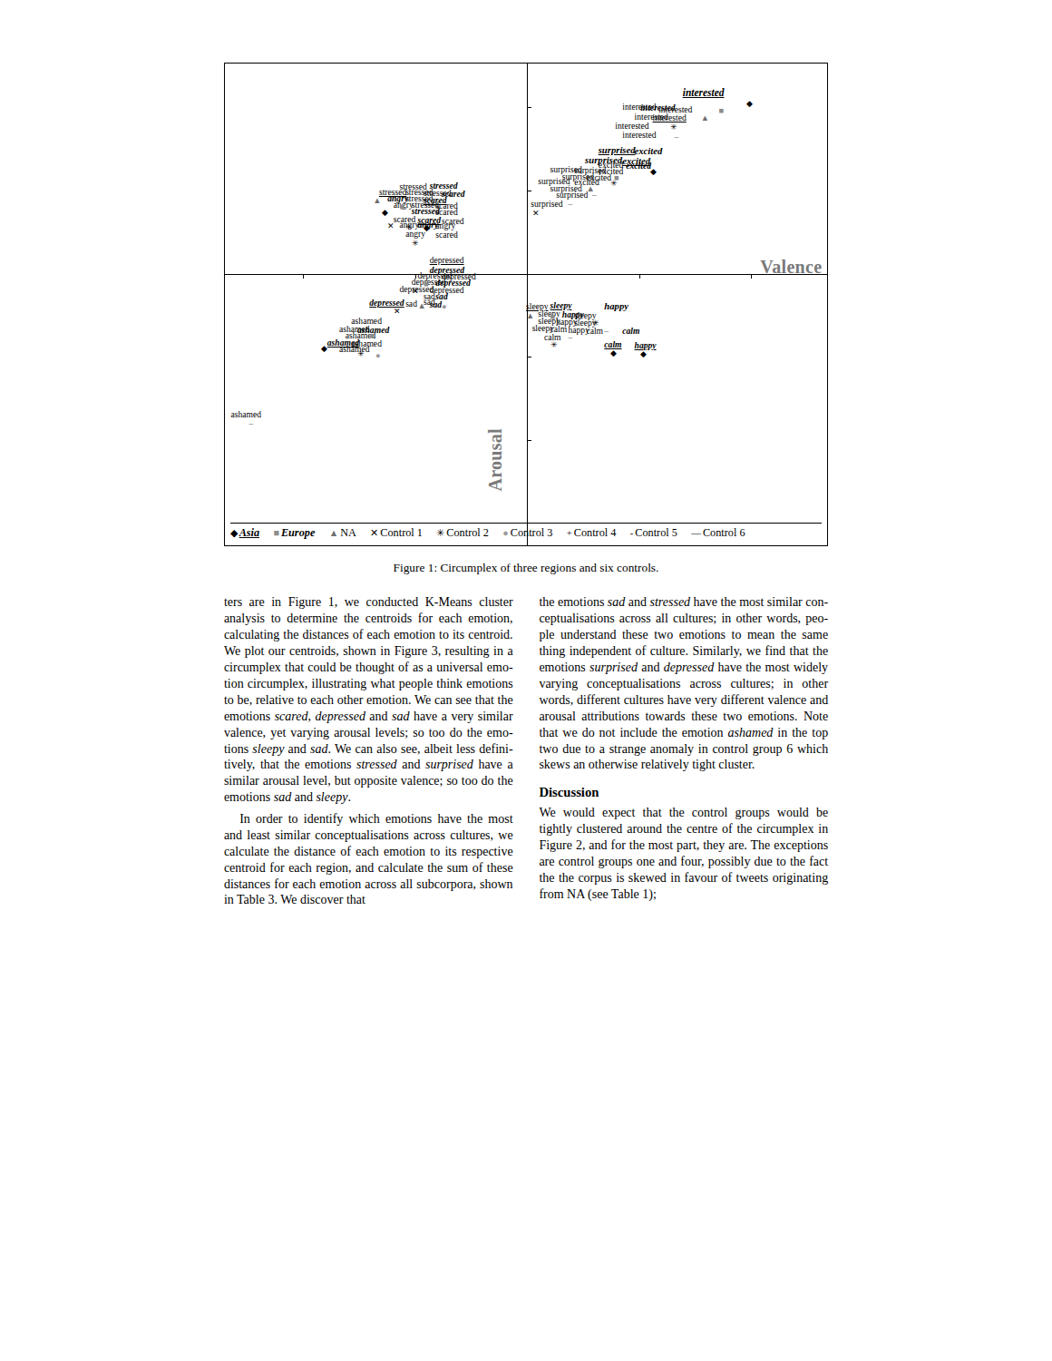Valence
Arousal
interested
◆
interested
interested
interested
■
interested
interested
▲
interested
✳
interested
–
surprised
excited
surprised
excited
excited
excited
surprised
surprised
excited
◆
surprised
excited
■
surprised
excited
✳
surprised
▲
surprised
–
surprised
–
✕
stressed
stressed
stressed
stressed
stressed
scared
angry
stressed
scared
▲
angry
stressed
scared
■
stressed
scared
◆
scared
scared
scared
angry
angry
angry
✕
✳
◆
angry
scared
–
✳
depressed
depressed
depressed
depressed
depressed
depressed
■
depressed
depressed
✕
sad
sad
sad
depressed
sad
sad
▲
●
✕
ashamed
ashamed
ashamed
ashamed
■
ashamed
ashamed
◆
ashamed
✳
●
sleepy
sleepy
happy
sleepy
happy
sleepy
▲
■
sleepy
happy
sleepy
✳
sleepy
calm
happy
calm
–
calm
calm
–
✳
calm
happy
◆
◆
ashamed
–
◆Asia ■Europe ▲NA ✕Control 1 ✳Control 2 ●Control 3 +Control 4 -Control 5 —Control 6
Figure 1: Circumplex of three regions and six controls.
ters are in Figure 1, we conducted K-Means cluster analysis to determine the centroids for each emotion, calculating the distances of each emotion to its centroid. We plot our centroids, shown in Figure 3, resulting in a circumplex that could be thought of as a universal emotion circumplex, illustrating what people think emotions to be, relative to each other emotion. We can see that the emotions scared, depressed and sad have a very similar valence, yet varying arousal levels; so too do the emotions sleepy and sad. We can also see, albeit less definitively, that the emotions stressed and surprised have a similar arousal level, but opposite valence; so too do the emotions sad and sleepy.
In order to identify which emotions have the most and least similar conceptualisations across cultures, we calculate the distance of each emotion to its respective centroid for each region, and calculate the sum of these distances for each emotion across all subcorpora, shown in Table 3. We discover that
the emotions sad and stressed have the most similar conceptualisations across all cultures; in other words, people understand these two emotions to mean the same thing independent of culture. Similarly, we find that the emotions surprised and depressed have the most widely varying conceptualisations across cultures; in other words, different cultures have very different valence and arousal attributions towards these two emotions. Note that we do not include the emotion ashamed in the top two due to a strange anomaly in control group 6 which skews an otherwise relatively tight cluster.
Discussion
We would expect that the control groups would be tightly clustered around the centre of the circumplex in Figure 2, and for the most part, they are. The exceptions are control groups one and four, possibly due to the fact the the corpus is skewed in favour of tweets originating from NA (see Table 1);